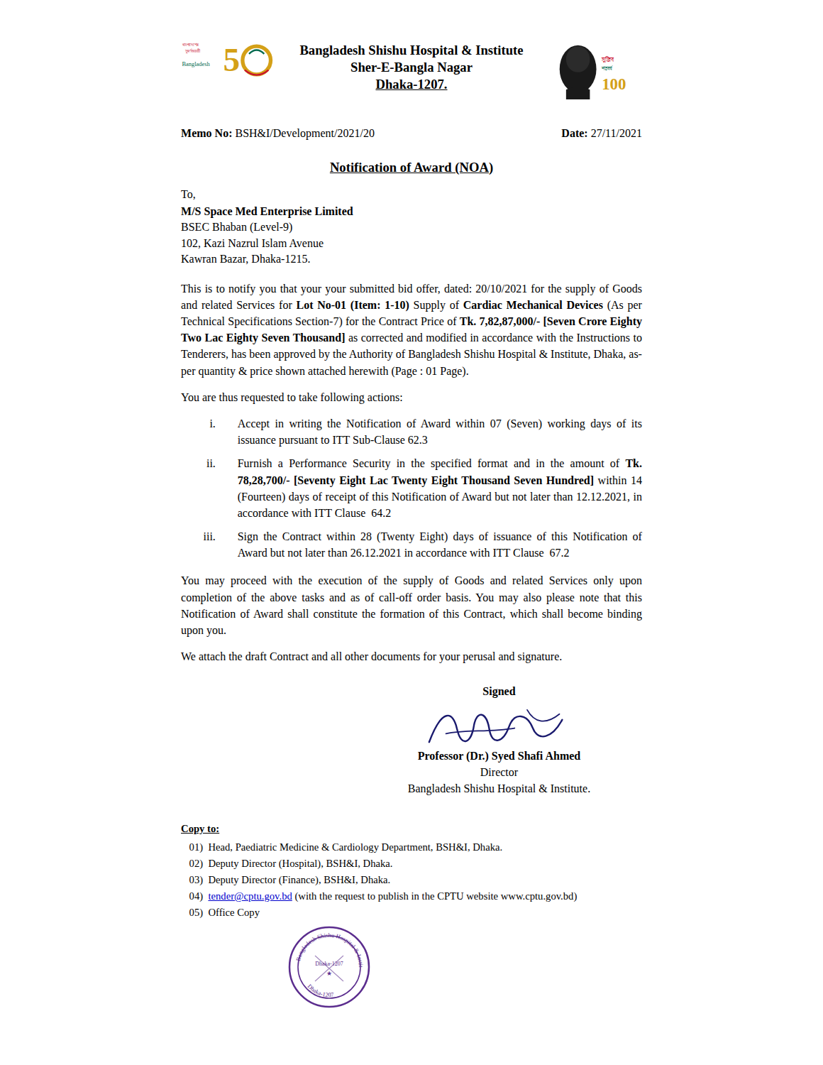বাংলাদেশের সুবর্ণজয়ন্তী Bangladesh 5
Bangladesh Shishu Hospital & Institute
Sher-E-Bangla Nagar
Dhaka-1207.
মুজিব শতবর্ষ 100
Memo No: BSH&I/Development/2021/20
Date: 27/11/2021
Notification of Award (NOA)
To,
M/S Space Med Enterprise Limited
BSEC Bhaban (Level-9)
102, Kazi Nazrul Islam Avenue
Kawran Bazar, Dhaka-1215.
This is to notify you that your your submitted bid offer, dated: 20/10/2021 for the supply of Goods and related Services for Lot No-01 (Item: 1-10) Supply of Cardiac Mechanical Devices (As per Technical Specifications Section-7) for the Contract Price of Tk. 7,82,87,000/- [Seven Crore Eighty Two Lac Eighty Seven Thousand] as corrected and modified in accordance with the Instructions to Tenderers, has been approved by the Authority of Bangladesh Shishu Hospital & Institute, Dhaka, as-per quantity & price shown attached herewith (Page : 01 Page).
You are thus requested to take following actions:
Accept in writing the Notification of Award within 07 (Seven) working days of its issuance pursuant to ITT Sub-Clause 62.3
Furnish a Performance Security in the specified format and in the amount of Tk. 78,28,700/- [Seventy Eight Lac Twenty Eight Thousand Seven Hundred] within 14 (Fourteen) days of receipt of this Notification of Award but not later than 12.12.2021, in accordance with ITT Clause 64.2
Sign the Contract within 28 (Twenty Eight) days of issuance of this Notification of Award but not later than 26.12.2021 in accordance with ITT Clause 67.2
You may proceed with the execution of the supply of Goods and related Services only upon completion of the above tasks and as of call-off order basis. You may also please note that this Notification of Award shall constitute the formation of this Contract, which shall become binding upon you.
We attach the draft Contract and all other documents for your perusal and signature.
Signed
Professor (Dr.) Syed Shafi Ahmed
Director
Bangladesh Shishu Hospital & Institute.
Copy to:
01) Head, Paediatric Medicine & Cardiology Department, BSH&I, Dhaka.
02) Deputy Director (Hospital), BSH&I, Dhaka.
03) Deputy Director (Finance), BSH&I, Dhaka.
04) tender@cptu.gov.bd (with the request to publish in the CPTU website www.cptu.gov.bd)
05) Office Copy
Bangladesh Shishu Hospital & Institute Dhaka-1207 Dhaka-1207 ★